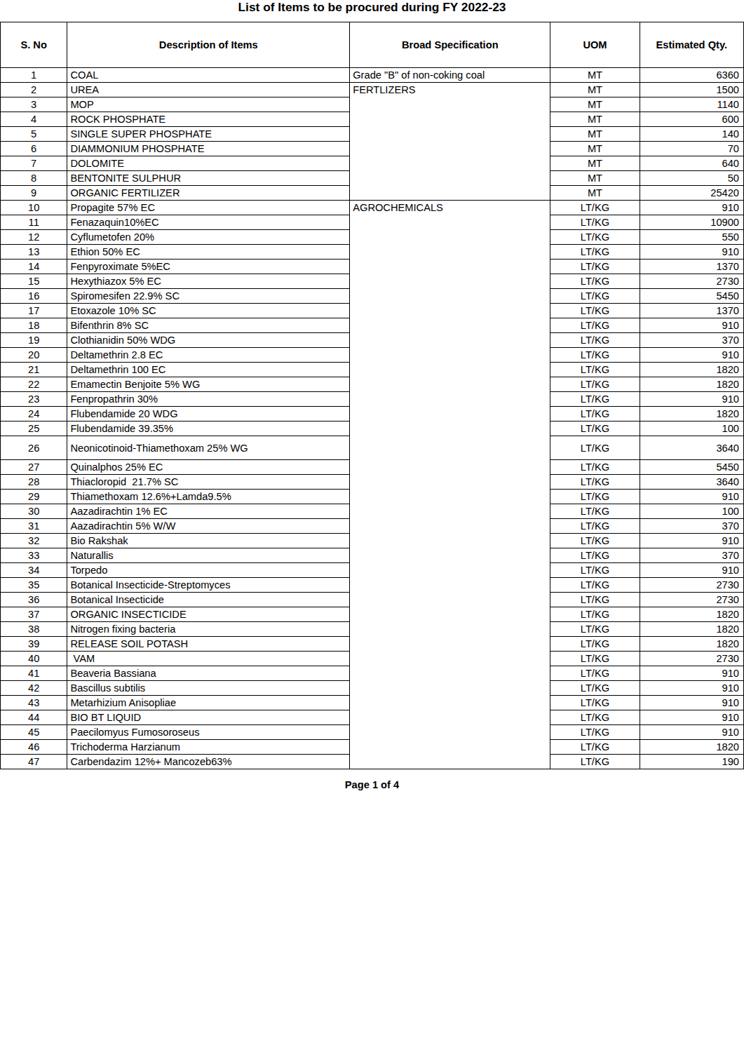List of Items to be procured during FY 2022-23
| S. No | Description of Items | Broad Specification | UOM | Estimated Qty. |
| --- | --- | --- | --- | --- |
| 1 | COAL | Grade "B" of non-coking coal | MT | 6360 |
| 2 | UREA | FERTLIZERS | MT | 1500 |
| 3 | MOP | MT | 1140 |
| 4 | ROCK PHOSPHATE | MT | 600 |
| 5 | SINGLE SUPER PHOSPHATE | MT | 140 |
| 6 | DIAMMONIUM PHOSPHATE | MT | 70 |
| 7 | DOLOMITE | MT | 640 |
| 8 | BENTONITE SULPHUR | MT | 50 |
| 9 | ORGANIC FERTILIZER | MT | 25420 |
| 10 | Propagite 57% EC | AGROCHEMICALS | LT/KG | 910 |
| 11 | Fenazaquin10%EC | LT/KG | 10900 |
| 12 | Cyflumetofen 20% | LT/KG | 550 |
| 13 | Ethion 50% EC | LT/KG | 910 |
| 14 | Fenpyroximate 5%EC | LT/KG | 1370 |
| 15 | Hexythiazox 5% EC | LT/KG | 2730 |
| 16 | Spiromesifen 22.9% SC | LT/KG | 5450 |
| 17 | Etoxazole 10% SC | LT/KG | 1370 |
| 18 | Bifenthrin 8% SC | LT/KG | 910 |
| 19 | Clothianidin 50% WDG | LT/KG | 370 |
| 20 | Deltamethrin 2.8 EC | LT/KG | 910 |
| 21 | Deltamethrin 100 EC | LT/KG | 1820 |
| 22 | Emamectin Benjoite 5% WG | LT/KG | 1820 |
| 23 | Fenpropathrin 30% | LT/KG | 910 |
| 24 | Flubendamide 20 WDG | LT/KG | 1820 |
| 25 | Flubendamide 39.35% | LT/KG | 100 |
| 26 | Neonicotinoid-Thiamethoxam 25% WG | LT/KG | 3640 |
| 27 | Quinalphos 25% EC | LT/KG | 5450 |
| 28 | Thiacloropid 21.7% SC | LT/KG | 3640 |
| 29 | Thiamethoxam 12.6%+Lamda9.5% | LT/KG | 910 |
| 30 | Aazadirachtin 1% EC | LT/KG | 100 |
| 31 | Aazadirachtin 5% W/W | LT/KG | 370 |
| 32 | Bio Rakshak | LT/KG | 910 |
| 33 | Naturallis | LT/KG | 370 |
| 34 | Torpedo | LT/KG | 910 |
| 35 | Botanical Insecticide-Streptomyces | LT/KG | 2730 |
| 36 | Botanical Insecticide | LT/KG | 2730 |
| 37 | ORGANIC INSECTICIDE | LT/KG | 1820 |
| 38 | Nitrogen fixing bacteria | LT/KG | 1820 |
| 39 | RELEASE SOIL POTASH | LT/KG | 1820 |
| 40 | VAM | LT/KG | 2730 |
| 41 | Beaveria Bassiana | LT/KG | 910 |
| 42 | Bascillus subtilis | LT/KG | 910 |
| 43 | Metarhizium Anisopliae | LT/KG | 910 |
| 44 | BIO BT LIQUID | LT/KG | 910 |
| 45 | Paecilomyus Fumosoroseus | LT/KG | 910 |
| 46 | Trichoderma Harzianum | LT/KG | 1820 |
| 47 | Carbendazim 12%+ Mancozeb63% | LT/KG | 190 |
Page 1 of 4